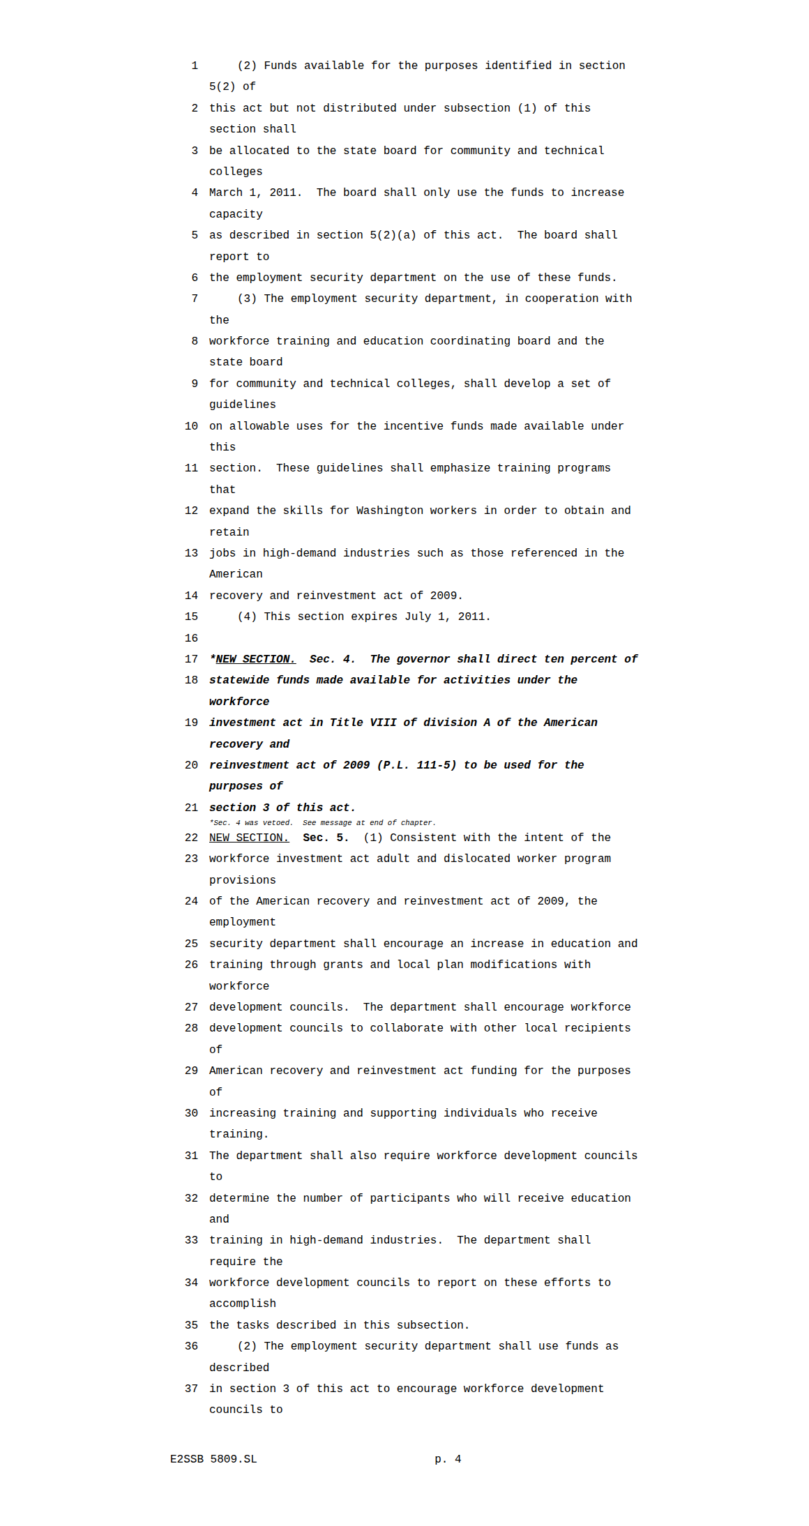(2) Funds available for the purposes identified in section 5(2) of
this act but not distributed under subsection (1) of this section shall
be allocated to the state board for community and technical colleges
March 1, 2011. The board shall only use the funds to increase capacity
as described in section 5(2)(a) of this act. The board shall report to
the employment security department on the use of these funds.
(3) The employment security department, in cooperation with the
workforce training and education coordinating board and the state board
for community and technical colleges, shall develop a set of guidelines
on allowable uses for the incentive funds made available under this
section. These guidelines shall emphasize training programs that
expand the skills for Washington workers in order to obtain and retain
jobs in high-demand industries such as those referenced in the American
recovery and reinvestment act of 2009.
(4) This section expires July 1, 2011.
*NEW SECTION. Sec. 4. The governor shall direct ten percent of
statewide funds made available for activities under the workforce
investment act in Title VIII of division A of the American recovery and
reinvestment act of 2009 (P.L. 111-5) to be used for the purposes of
section 3 of this act.*Sec. 4 was vetoed. See message at end of chapter.
NEW SECTION. Sec. 5. (1) Consistent with the intent of the
workforce investment act adult and dislocated worker program provisions
of the American recovery and reinvestment act of 2009, the employment
security department shall encourage an increase in education and
training through grants and local plan modifications with workforce
development councils. The department shall encourage workforce
development councils to collaborate with other local recipients of
American recovery and reinvestment act funding for the purposes of
increasing training and supporting individuals who receive training.
The department shall also require workforce development councils to
determine the number of participants who will receive education and
training in high-demand industries. The department shall require the
workforce development councils to report on these efforts to accomplish
the tasks described in this subsection.
(2) The employment security department shall use funds as described
in section 3 of this act to encourage workforce development councils to
E2SSB 5809.SL p. 4